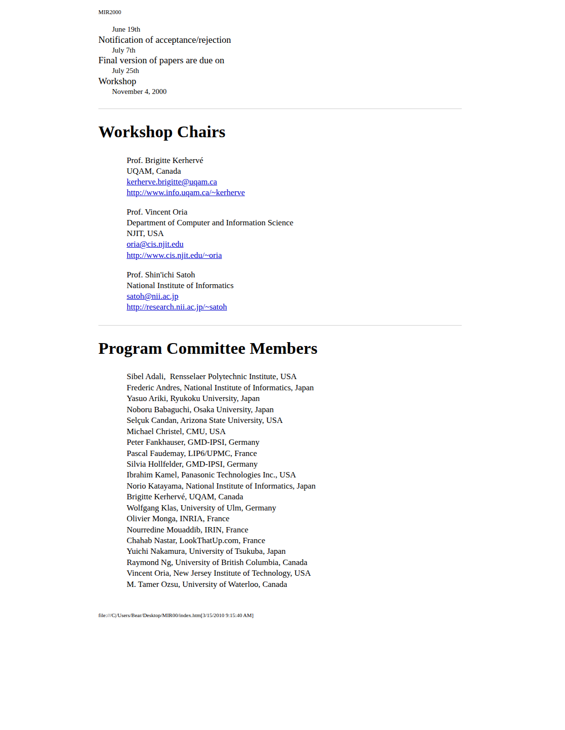MIR2000
June 19th
Notification of acceptance/rejection
July 7th
Final version of papers are due on
July 25th
Workshop
November 4, 2000
Workshop Chairs
Prof. Brigitte Kerhervé
UQAM, Canada
kerherve.brigitte@uqam.ca
http://www.info.uqam.ca/~kerherve
Prof. Vincent Oria
Department of Computer and Information Science
NJIT, USA
oria@cis.njit.edu
http://www.cis.njit.edu/~oria
Prof. Shin'ichi Satoh
National Institute of Informatics
satoh@nii.ac.jp
http://research.nii.ac.jp/~satoh
Program Committee Members
Sibel Adali, Rensselaer Polytechnic Institute, USA
Frederic Andres, National Institute of Informatics, Japan
Yasuo Ariki, Ryukoku University, Japan
Noboru Babaguchi, Osaka University, Japan
Selçuk Candan, Arizona State University, USA
Michael Christel, CMU, USA
Peter Fankhauser, GMD-IPSI, Germany
Pascal Faudemay, LIP6/UPMC, France
Silvia Hollfelder, GMD-IPSI, Germany
Ibrahim Kamel, Panasonic Technologies Inc., USA
Norio Katayama, National Institute of Informatics, Japan
Brigitte Kerhervé, UQAM, Canada
Wolfgang Klas, University of Ulm, Germany
Olivier Monga, INRIA, France
Nourredine Mouaddib, IRIN, France
Chahab Nastar, LookThatUp.com, France
Yuichi Nakamura, University of Tsukuba, Japan
Raymond Ng, University of British Columbia, Canada
Vincent Oria, New Jersey Institute of Technology, USA
M. Tamer Ozsu, University of Waterloo, Canada
file:///C|/Users/Bear/Desktop/MIR00/index.htm[3/15/2010 9:15:40 AM]